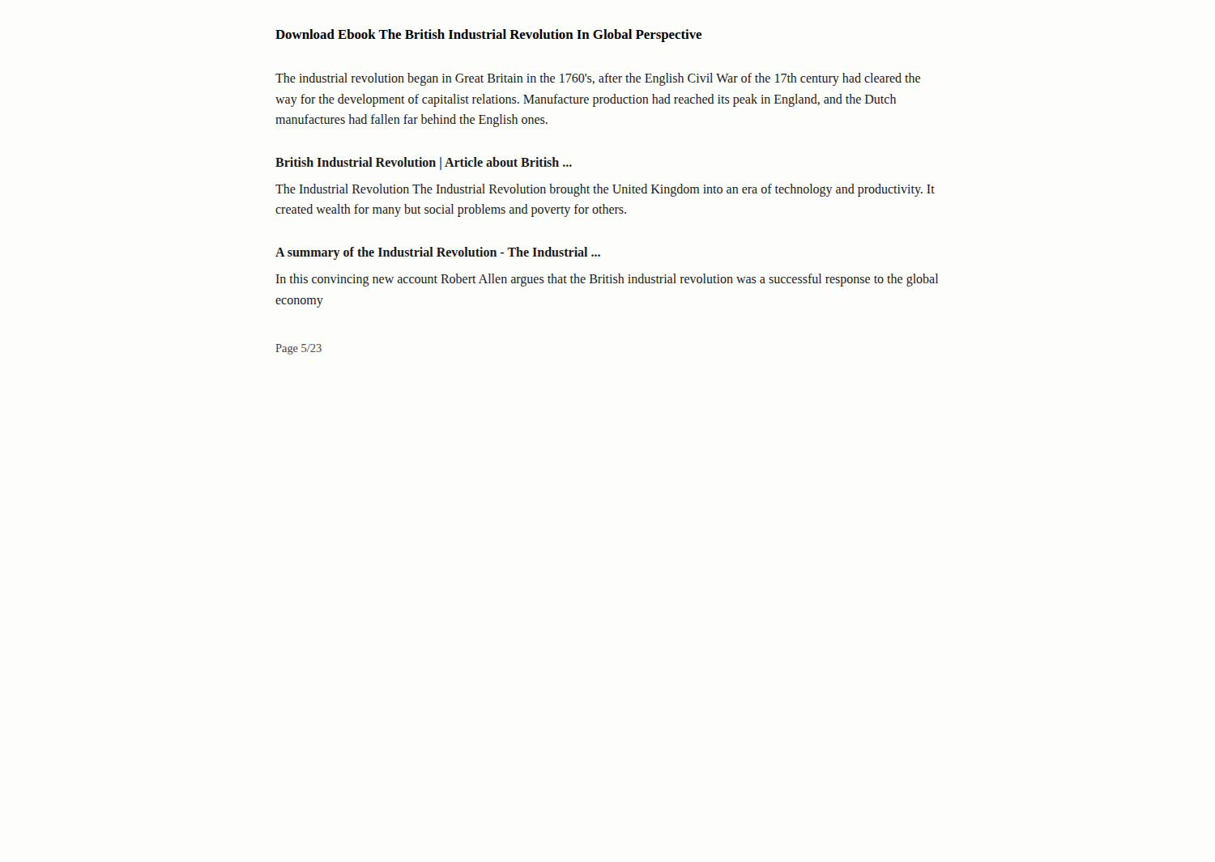Download Ebook The British Industrial Revolution In Global Perspective
The industrial revolution began in Great Britain in the 1760's, after the English Civil War of the 17th century had cleared the way for the development of capitalist relations. Manufacture production had reached its peak in England, and the Dutch manufactures had fallen far behind the English ones.
British Industrial Revolution | Article about British ...
The Industrial Revolution The Industrial Revolution brought the United Kingdom into an era of technology and productivity. It created wealth for many but social problems and poverty for others.
A summary of the Industrial Revolution - The Industrial ...
In this convincing new account Robert Allen argues that the British industrial revolution was a successful response to the global economy
Page 5/23